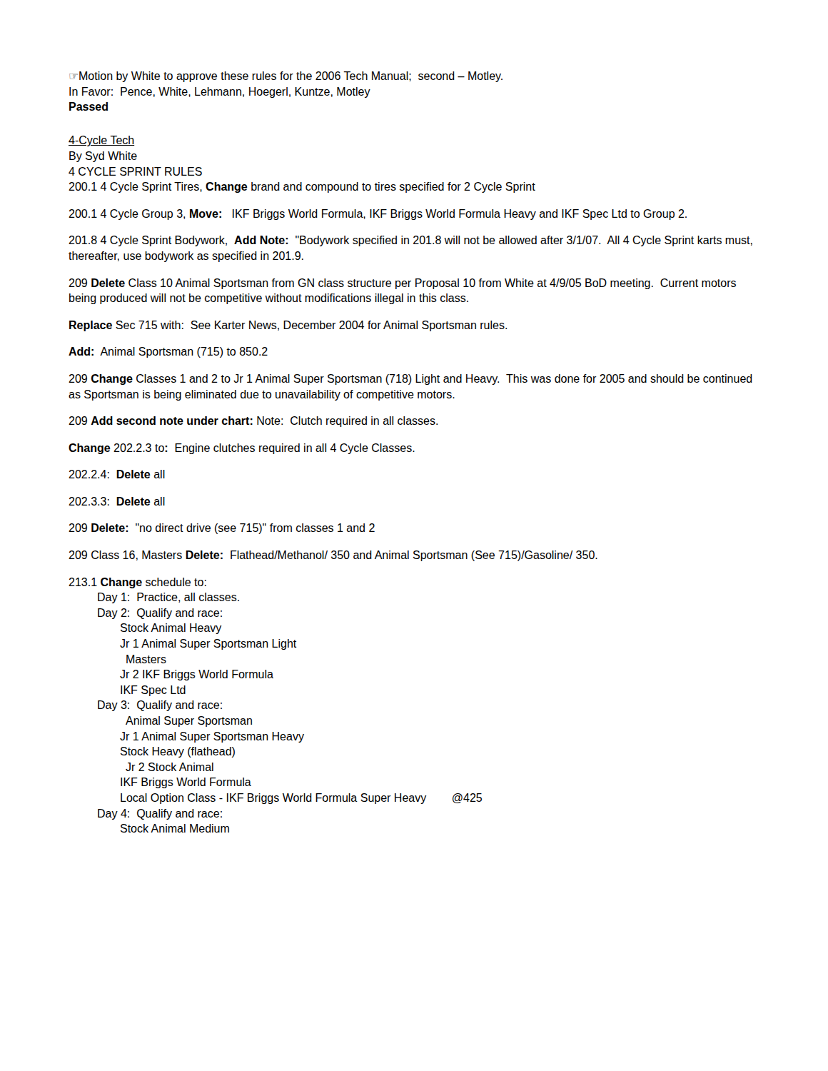☞Motion by White to approve these rules for the 2006 Tech Manual; second – Motley.
In Favor: Pence, White, Lehmann, Hoegerl, Kuntze, Motley
Passed
4-Cycle Tech
By Syd White
4 CYCLE SPRINT RULES
200.1 4 Cycle Sprint Tires, Change brand and compound to tires specified for 2 Cycle Sprint
200.1 4 Cycle Group 3, Move: IKF Briggs World Formula, IKF Briggs World Formula Heavy and IKF Spec Ltd to Group 2.
201.8 4 Cycle Sprint Bodywork, Add Note: "Bodywork specified in 201.8 will not be allowed after 3/1/07. All 4 Cycle Sprint karts must, thereafter, use bodywork as specified in 201.9.
209 Delete Class 10 Animal Sportsman from GN class structure per Proposal 10 from White at 4/9/05 BoD meeting. Current motors being produced will not be competitive without modifications illegal in this class.
Replace Sec 715 with: See Karter News, December 2004 for Animal Sportsman rules.
Add: Animal Sportsman (715) to 850.2
209 Change Classes 1 and 2 to Jr 1 Animal Super Sportsman (718) Light and Heavy. This was done for 2005 and should be continued as Sportsman is being eliminated due to unavailability of competitive motors.
209 Add second note under chart: Note: Clutch required in all classes.
Change 202.2.3 to: Engine clutches required in all 4 Cycle Classes.
202.2.4: Delete all
202.3.3: Delete all
209 Delete: "no direct drive (see 715)" from classes 1 and 2
209 Class 16, Masters Delete: Flathead/Methanol/ 350 and Animal Sportsman (See 715)/Gasoline/ 350.
213.1 Change schedule to:
Day 1: Practice, all classes.
Day 2: Qualify and race:
Stock Animal Heavy
Jr 1 Animal Super Sportsman Light
Masters
Jr 2 IKF Briggs World Formula
IKF Spec Ltd
Day 3: Qualify and race:
Animal Super Sportsman
Jr 1 Animal Super Sportsman Heavy
Stock Heavy (flathead)
Jr 2 Stock Animal
IKF Briggs World Formula
Local Option Class - IKF Briggs World Formula Super Heavy @425
Day 4: Qualify and race:
Stock Animal Medium